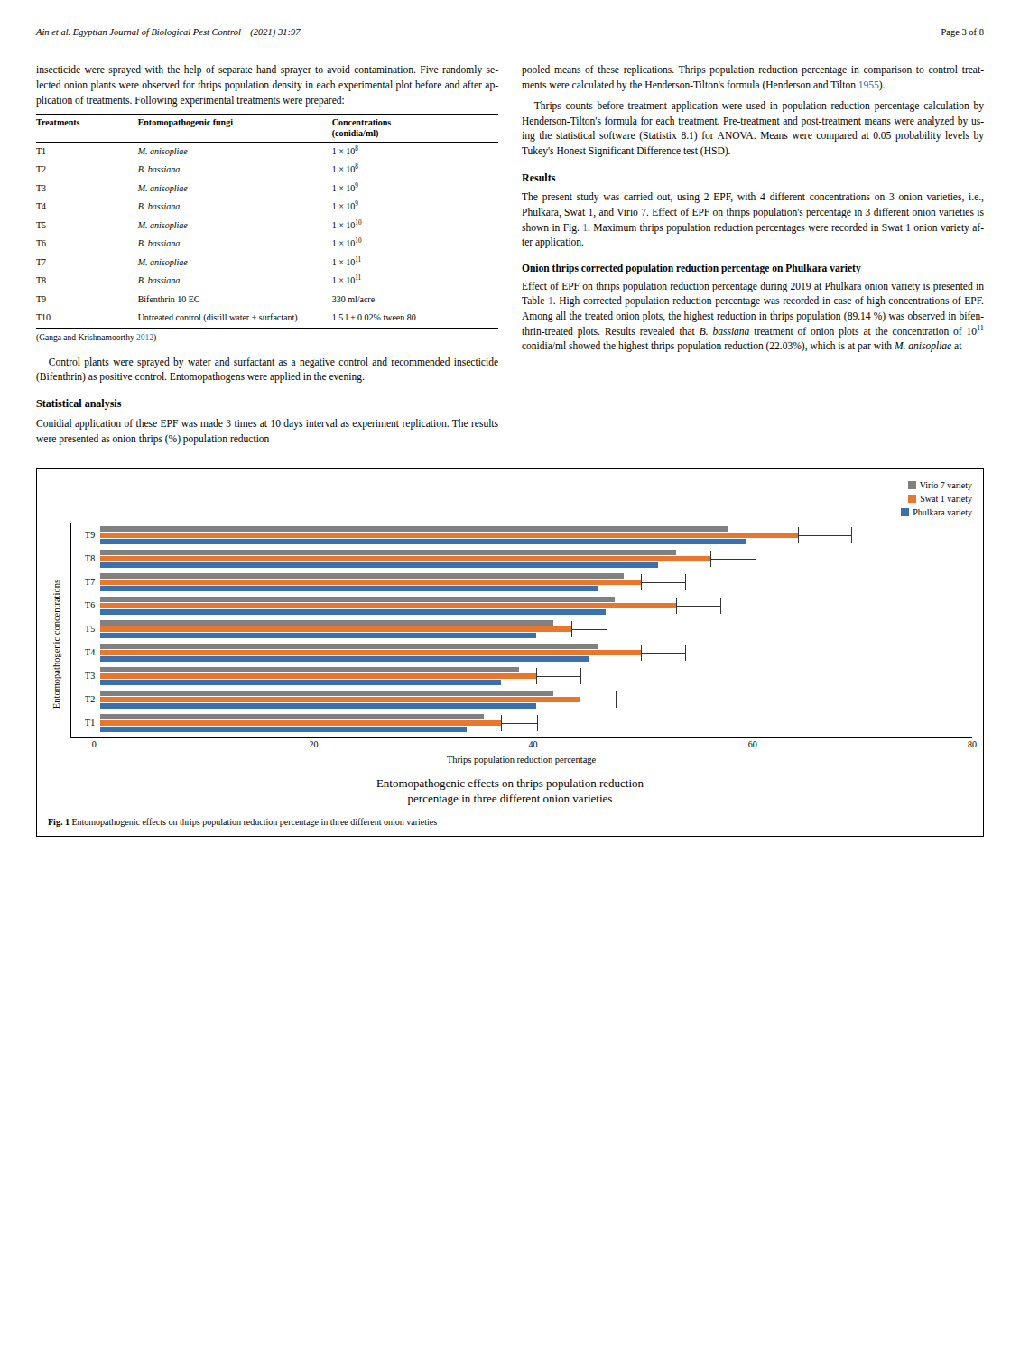Ain et al. Egyptian Journal of Biological Pest Control (2021) 31:97
Page 3 of 8
insecticide were sprayed with the help of separate hand sprayer to avoid contamination. Five randomly selected onion plants were observed for thrips population density in each experimental plot before and after application of treatments. Following experimental treatments were prepared:
| Treatments | Entomopathogenic fungi | Concentrations (conidia/ml) |
| --- | --- | --- |
| T1 | M. anisopliae | 1 × 10 8 |
| T2 | B. bassiana | 1 × 10 8 |
| T3 | M. anisopliae | 1 × 10 9 |
| T4 | B. bassiana | 1 × 10 9 |
| T5 | M. anisopliae | 1 × 10 10 |
| T6 | B. bassiana | 1 × 10 10 |
| T7 | M. anisopliae | 1 × 10 11 |
| T8 | B. bassiana | 1 × 10 11 |
| T9 | Bifenthrin 10 EC | 330 ml/acre |
| T10 | Untreated control (distill water + surfactant) | 1.5 l + 0.02% tween 80 |
(Ganga and Krishnamoorthy 2012)
Control plants were sprayed by water and surfactant as a negative control and recommended insecticide (Bifenthrin) as positive control. Entomopathogens were applied in the evening.
Statistical analysis
Conidial application of these EPF was made 3 times at 10 days interval as experiment replication. The results were presented as onion thrips (%) population reduction
pooled means of these replications. Thrips population reduction percentage in comparison to control treatments were calculated by the Henderson-Tilton's formula (Henderson and Tilton 1955).
Thrips counts before treatment application were used in population reduction percentage calculation by Henderson-Tilton's formula for each treatment. Pre-treatment and post-treatment means were analyzed by using the statistical software (Statistix 8.1) for ANOVA. Means were compared at 0.05 probability levels by Tukey's Honest Significant Difference test (HSD).
Results
The present study was carried out, using 2 EPF, with 4 different concentrations on 3 onion varieties, i.e., Phulkara, Swat 1, and Virio 7. Effect of EPF on thrips population's percentage in 3 different onion varieties is shown in Fig. 1. Maximum thrips population reduction percentages were recorded in Swat 1 onion variety after application.
Onion thrips corrected population reduction percentage on Phulkara variety
Effect of EPF on thrips population reduction percentage during 2019 at Phulkara onion variety is presented in Table 1. High corrected population reduction percentage was recorded in case of high concentrations of EPF. Among all the treated onion plots, the highest reduction in thrips population (89.14 %) was observed in bifenthrin-treated plots. Results revealed that B. bassiana treatment of onion plots at the concentration of 1011 conidia/ml showed the highest thrips population reduction (22.03%), which is at par with M. anisopliae at
Virio 7 variety
Swat 1 variety
Phulkara variety
Entomopathogenic concentrations
T9
T8
T7
T6
T5
T4
T3
T2
T1
0 20 40 60 80
Thrips population reduction percentage
Entomopathogenic effects on thrips population reduction
percentage in three different onion varieties
Fig. 1 Entomopathogenic effects on thrips population reduction percentage in three different onion varieties